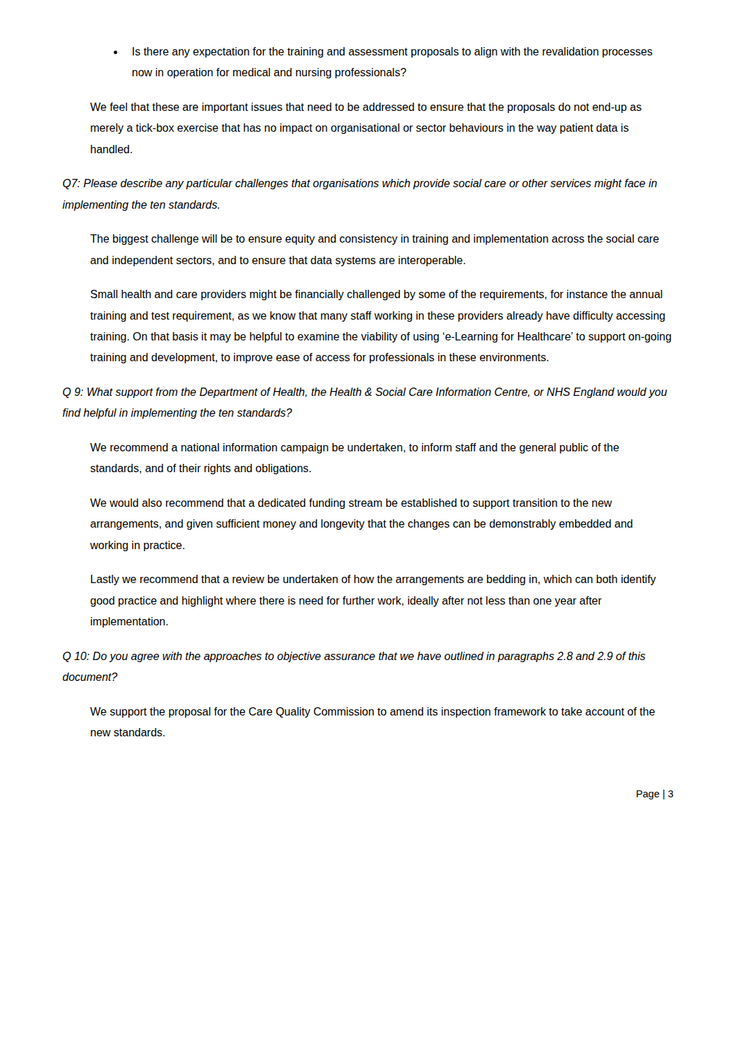Is there any expectation for the training and assessment proposals to align with the revalidation processes now in operation for medical and nursing professionals?
We feel that these are important issues that need to be addressed to ensure that the proposals do not end-up as merely a tick-box exercise that has no impact on organisational or sector behaviours in the way patient data is handled.
Q7: Please describe any particular challenges that organisations which provide social care or other services might face in implementing the ten standards.
The biggest challenge will be to ensure equity and consistency in training and implementation across the social care and independent sectors, and to ensure that data systems are interoperable.
Small health and care providers might be financially challenged by some of the requirements, for instance the annual training and test requirement, as we know that many staff working in these providers already have difficulty accessing training. On that basis it may be helpful to examine the viability of using ‘e-Learning for Healthcare’ to support on-going training and development, to improve ease of access for professionals in these environments.
Q 9: What support from the Department of Health, the Health & Social Care Information Centre, or NHS England would you find helpful in implementing the ten standards?
We recommend a national information campaign be undertaken, to inform staff and the general public of the standards, and of their rights and obligations.
We would also recommend that a dedicated funding stream be established to support transition to the new arrangements, and given sufficient money and longevity that the changes can be demonstrably embedded and working in practice.
Lastly we recommend that a review be undertaken of how the arrangements are bedding in, which can both identify good practice and highlight where there is need for further work, ideally after not less than one year after implementation.
Q 10: Do you agree with the approaches to objective assurance that we have outlined in paragraphs 2.8 and 2.9 of this document?
We support the proposal for the Care Quality Commission to amend its inspection framework to take account of the new standards.
Page | 3